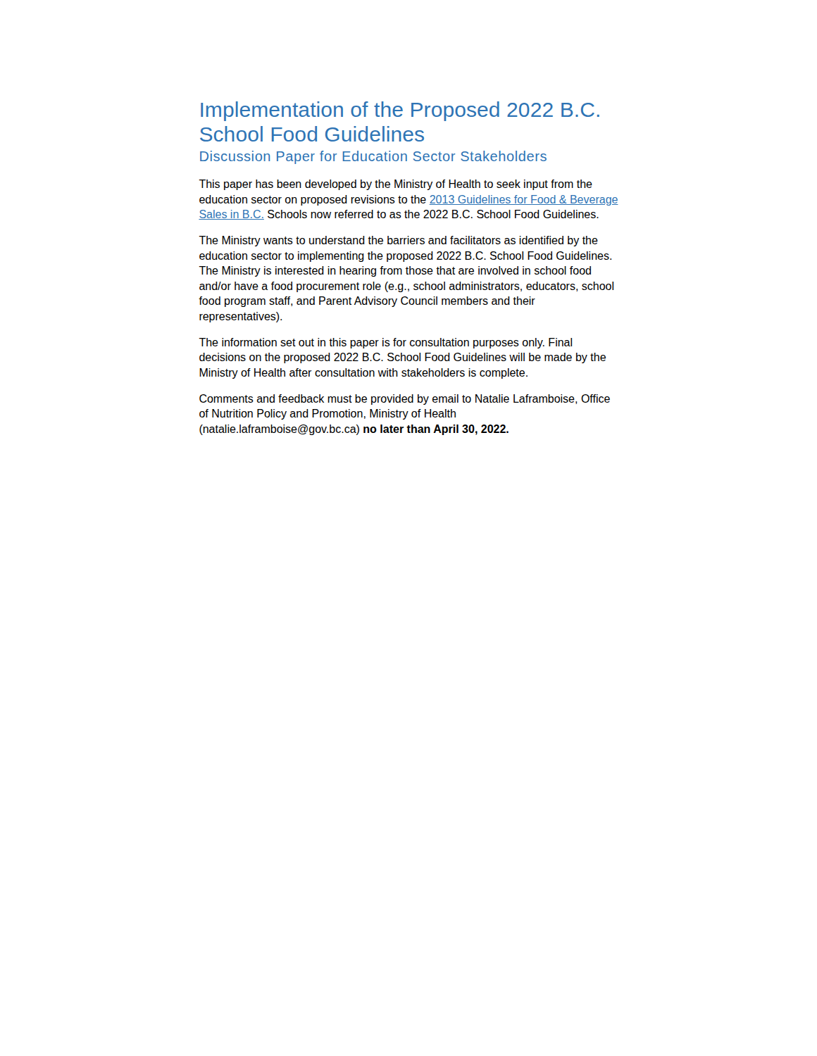Implementation of the Proposed 2022 B.C. School Food Guidelines
Discussion Paper for Education Sector Stakeholders
This paper has been developed by the Ministry of Health to seek input from the education sector on proposed revisions to the 2013 Guidelines for Food & Beverage Sales in B.C. Schools now referred to as the 2022 B.C. School Food Guidelines.
The Ministry wants to understand the barriers and facilitators as identified by the education sector to implementing the proposed 2022 B.C. School Food Guidelines. The Ministry is interested in hearing from those that are involved in school food and/or have a food procurement role (e.g., school administrators, educators, school food program staff, and Parent Advisory Council members and their representatives).
The information set out in this paper is for consultation purposes only. Final decisions on the proposed 2022 B.C. School Food Guidelines will be made by the Ministry of Health after consultation with stakeholders is complete.
Comments and feedback must be provided by email to Natalie Laframboise, Office of Nutrition Policy and Promotion, Ministry of Health (natalie.laframboise@gov.bc.ca) no later than April 30, 2022.